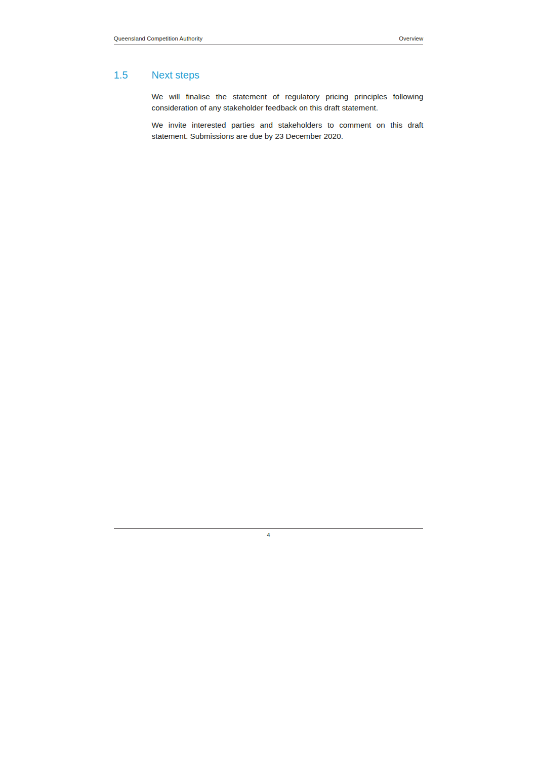Queensland Competition Authority Overview
1.5 Next steps
We will finalise the statement of regulatory pricing principles following consideration of any stakeholder feedback on this draft statement.
We invite interested parties and stakeholders to comment on this draft statement. Submissions are due by 23 December 2020.
4